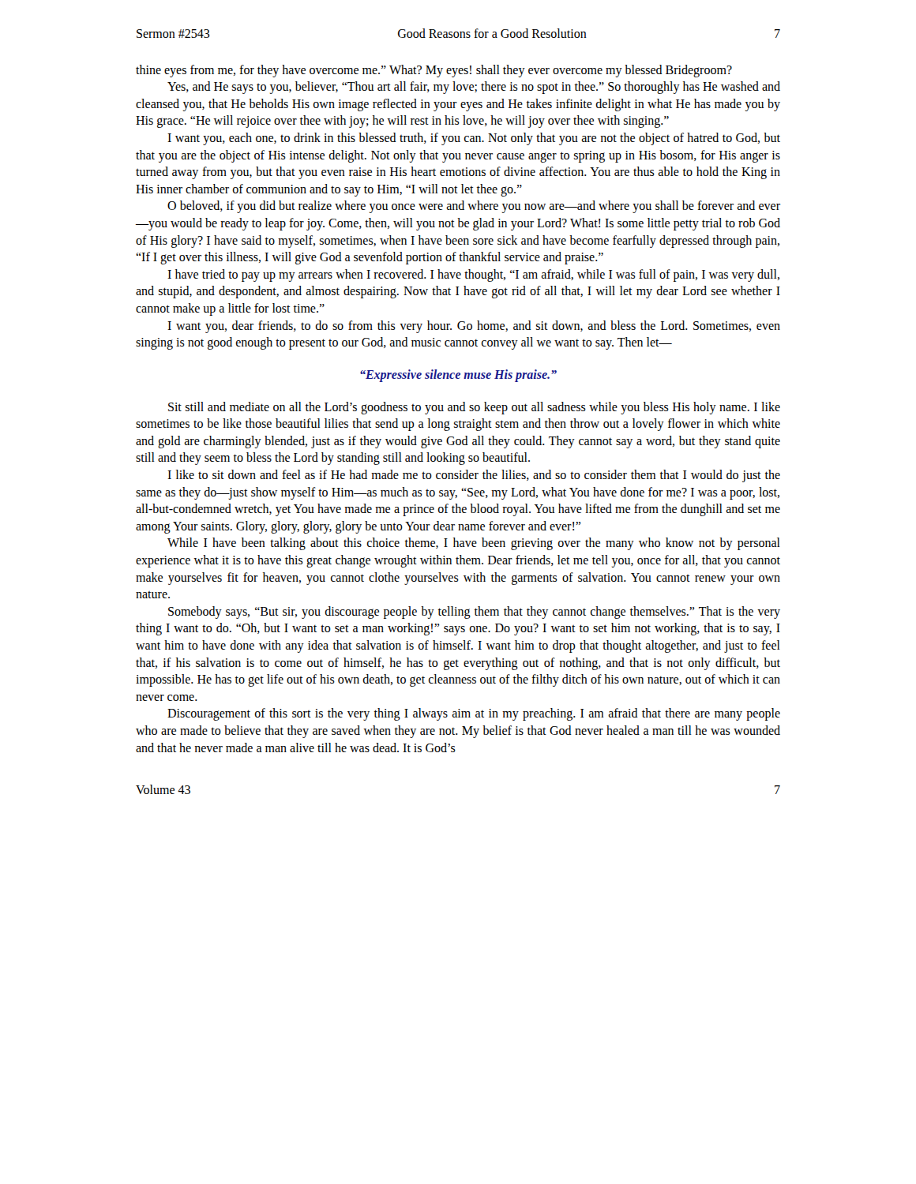Sermon #2543 Good Reasons for a Good Resolution 7
thine eyes from me, for they have overcome me.” What? My eyes! shall they ever overcome my blessed Bridegroom?
Yes, and He says to you, believer, “Thou art all fair, my love; there is no spot in thee.” So thoroughly has He washed and cleansed you, that He beholds His own image reflected in your eyes and He takes infinite delight in what He has made you by His grace. “He will rejoice over thee with joy; he will rest in his love, he will joy over thee with singing.”
I want you, each one, to drink in this blessed truth, if you can. Not only that you are not the object of hatred to God, but that you are the object of His intense delight. Not only that you never cause anger to spring up in His bosom, for His anger is turned away from you, but that you even raise in His heart emotions of divine affection. You are thus able to hold the King in His inner chamber of communion and to say to Him, “I will not let thee go.”
O beloved, if you did but realize where you once were and where you now are—and where you shall be forever and ever—you would be ready to leap for joy. Come, then, will you not be glad in your Lord? What! Is some little petty trial to rob God of His glory? I have said to myself, sometimes, when I have been sore sick and have become fearfully depressed through pain, “If I get over this illness, I will give God a sevenfold portion of thankful service and praise.”
I have tried to pay up my arrears when I recovered. I have thought, “I am afraid, while I was full of pain, I was very dull, and stupid, and despondent, and almost despairing. Now that I have got rid of all that, I will let my dear Lord see whether I cannot make up a little for lost time.”
I want you, dear friends, to do so from this very hour. Go home, and sit down, and bless the Lord. Sometimes, even singing is not good enough to present to our God, and music cannot convey all we want to say. Then let—
“Expressive silence muse His praise.”
Sit still and mediate on all the Lord’s goodness to you and so keep out all sadness while you bless His holy name. I like sometimes to be like those beautiful lilies that send up a long straight stem and then throw out a lovely flower in which white and gold are charmingly blended, just as if they would give God all they could. They cannot say a word, but they stand quite still and they seem to bless the Lord by standing still and looking so beautiful.
I like to sit down and feel as if He had made me to consider the lilies, and so to consider them that I would do just the same as they do—just show myself to Him—as much as to say, “See, my Lord, what You have done for me? I was a poor, lost, all-but-condemned wretch, yet You have made me a prince of the blood royal. You have lifted me from the dunghill and set me among Your saints. Glory, glory, glory, glory be unto Your dear name forever and ever!”
While I have been talking about this choice theme, I have been grieving over the many who know not by personal experience what it is to have this great change wrought within them. Dear friends, let me tell you, once for all, that you cannot make yourselves fit for heaven, you cannot clothe yourselves with the garments of salvation. You cannot renew your own nature.
Somebody says, “But sir, you discourage people by telling them that they cannot change themselves.” That is the very thing I want to do. “Oh, but I want to set a man working!” says one. Do you? I want to set him not working, that is to say, I want him to have done with any idea that salvation is of himself. I want him to drop that thought altogether, and just to feel that, if his salvation is to come out of himself, he has to get everything out of nothing, and that is not only difficult, but impossible. He has to get life out of his own death, to get cleanness out of the filthy ditch of his own nature, out of which it can never come.
Discouragement of this sort is the very thing I always aim at in my preaching. I am afraid that there are many people who are made to believe that they are saved when they are not. My belief is that God never healed a man till he was wounded and that he never made a man alive till he was dead. It is God’s
Volume 43 7